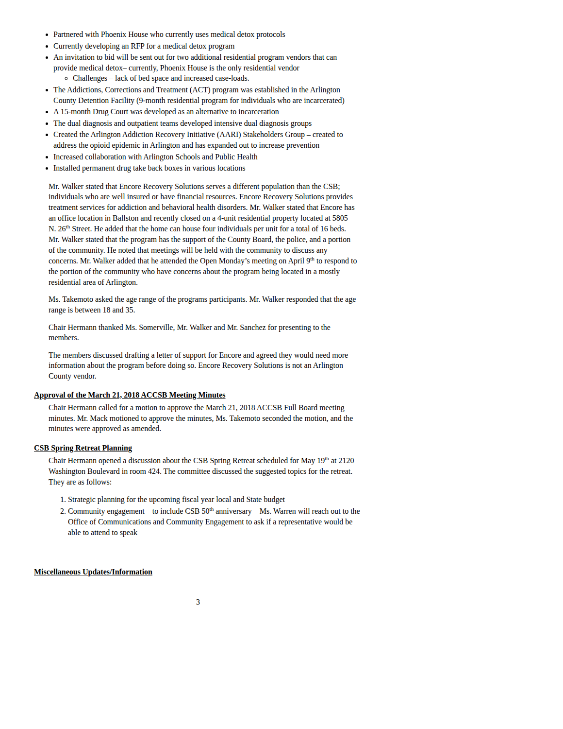Partnered with Phoenix House who currently uses medical detox protocols
Currently developing an RFP for a medical detox program
An invitation to bid will be sent out for two additional residential program vendors that can provide medical detox– currently, Phoenix House is the only residential vendor
Challenges – lack of bed space and increased case-loads.
The Addictions, Corrections and Treatment (ACT) program was established in the Arlington County Detention Facility (9-month residential program for individuals who are incarcerated)
A 15-month Drug Court was developed as an alternative to incarceration
The dual diagnosis and outpatient teams developed intensive dual diagnosis groups
Created the Arlington Addiction Recovery Initiative (AARI) Stakeholders Group – created to address the opioid epidemic in Arlington and has expanded out to increase prevention
Increased collaboration with Arlington Schools and Public Health
Installed permanent drug take back boxes in various locations
Mr. Walker stated that Encore Recovery Solutions serves a different population than the CSB; individuals who are well insured or have financial resources. Encore Recovery Solutions provides treatment services for addiction and behavioral health disorders. Mr. Walker stated that Encore has an office location in Ballston and recently closed on a 4-unit residential property located at 5805 N. 26th Street. He added that the home can house four individuals per unit for a total of 16 beds. Mr. Walker stated that the program has the support of the County Board, the police, and a portion of the community. He noted that meetings will be held with the community to discuss any concerns. Mr. Walker added that he attended the Open Monday’s meeting on April 9th to respond to the portion of the community who have concerns about the program being located in a mostly residential area of Arlington.
Ms. Takemoto asked the age range of the programs participants. Mr. Walker responded that the age range is between 18 and 35.
Chair Hermann thanked Ms. Somerville, Mr. Walker and Mr. Sanchez for presenting to the members.
The members discussed drafting a letter of support for Encore and agreed they would need more information about the program before doing so. Encore Recovery Solutions is not an Arlington County vendor.
Approval of the March 21, 2018 ACCSB Meeting Minutes
Chair Hermann called for a motion to approve the March 21, 2018 ACCSB Full Board meeting minutes. Mr. Mack motioned to approve the minutes, Ms. Takemoto seconded the motion, and the minutes were approved as amended.
CSB Spring Retreat Planning
Chair Hermann opened a discussion about the CSB Spring Retreat scheduled for May 19th at 2120 Washington Boulevard in room 424. The committee discussed the suggested topics for the retreat. They are as follows:
Strategic planning for the upcoming fiscal year local and State budget
Community engagement – to include CSB 50th anniversary – Ms. Warren will reach out to the Office of Communications and Community Engagement to ask if a representative would be able to attend to speak
Miscellaneous Updates/Information
3